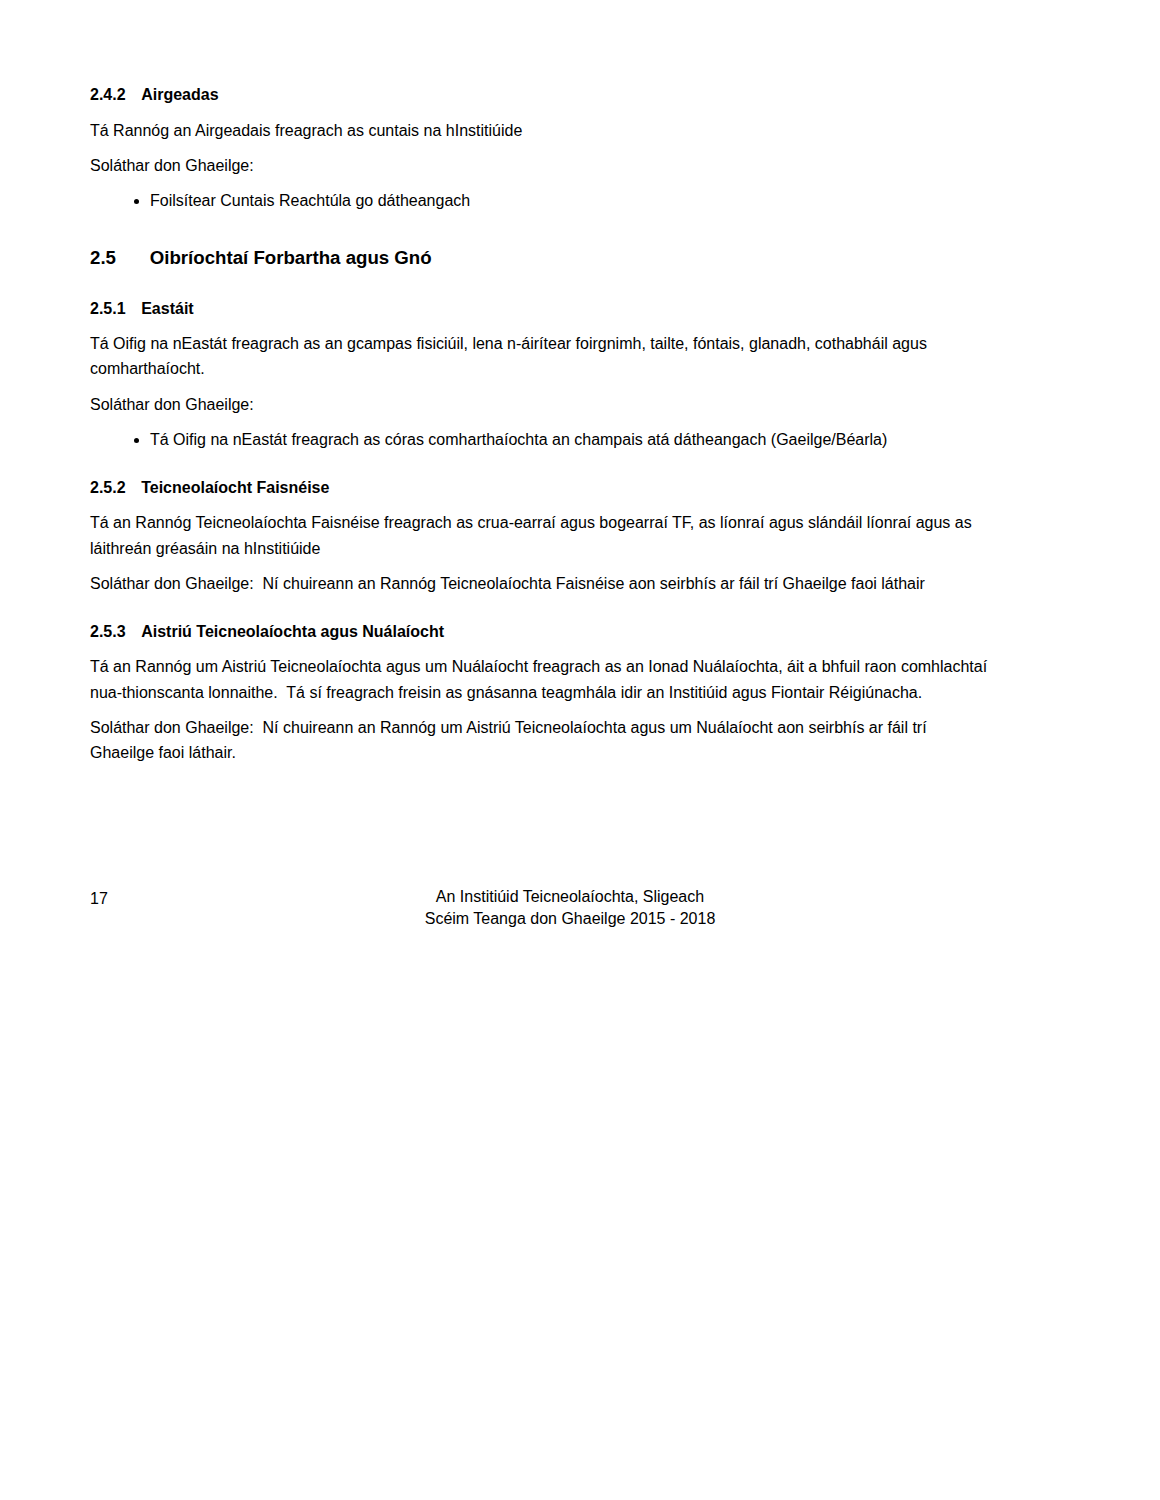2.4.2 Airgeadas
Tá Rannóg an Airgeadais freagrach as cuntais na hInstitiúide
Soláthar don Ghaeilge:
Foilsítear Cuntais Reachtúla go dátheangach
2.5 Oibríochtaí Forbartha agus Gnó
2.5.1 Eastáit
Tá Oifig na nEastát freagrach as an gcampas fisiciúil, lena n-áirítear foirgnimh, tailte, fóntais, glanadh, cothabháil agus comharthaíocht.
Soláthar don Ghaeilge:
Tá Oifig na nEastát freagrach as córas comharthaíochta an champais atá dátheangach (Gaeilge/Béarla)
2.5.2 Teicneolaíocht Faisnéise
Tá an Rannóg Teicneolaíochta Faisnéise freagrach as crua-earraí agus bogearraí TF, as líonraí agus slándáil líonraí agus as láithreán gréasáin na hInstitiúide
Soláthar don Ghaeilge: Ní chuireann an Rannóg Teicneolaíochta Faisnéise aon seirbhís ar fáil trí Ghaeilge faoi láthair
2.5.3 Aistriú Teicneolaíochta agus Nuálaíocht
Tá an Rannóg um Aistriú Teicneolaíochta agus um Nuálaíocht freagrach as an Ionad Nuálaíochta, áit a bhfuil raon comhlachtaí nua-thionscanta lonnaithe. Tá sí freagrach freisin as gnásanna teagmhála idir an Institiúid agus Fiontair Réigiúnacha.
Soláthar don Ghaeilge: Ní chuireann an Rannóg um Aistriú Teicneolaíochta agus um Nuálaíocht aon seirbhís ar fáil trí Ghaeilge faoi láthair.
17
An Institiúid Teicneolaíochta, Sligeach
Scéim Teanga don Ghaeilge 2015 - 2018